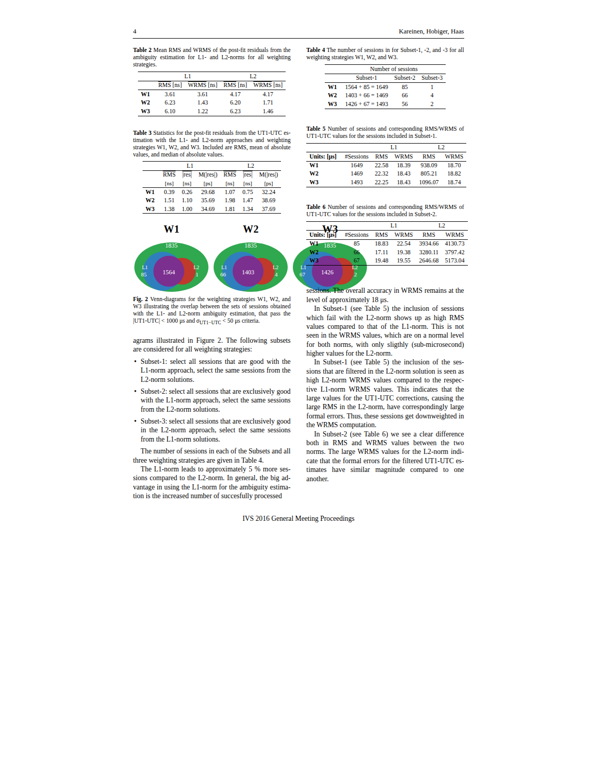4
Kareinen, Hobiger, Haas
Table 2 Mean RMS and WRMS of the post-fit residuals from the ambiguity estimation for L1- and L2-norms for all weighting strategies.
| | L1 | L2 |
| | RMS [ns] | WRMS [ns] | RMS [ns] | WRMS [ns] |
| W1 | 3.61 | 3.61 | 4.17 | 4.17 |
| W2 | 6.23 | 1.43 | 6.20 | 1.71 |
| W3 | 6.10 | 1.22 | 6.23 | 1.46 |
Table 3 Statistics for the post-fit residuals from the UT1-UTC estimation with the L1- and L2-norm approaches and weighting strategies W1, W2, and W3. Included are RMS, mean of absolute values, and median of absolute values.
| | L1 | L2 |
| | RMS | /res/ | M(/res/) | RMS | /res/ | M(/res/) |
| | [ns] | [ns] | [ps] | [ns] | [ns] | [ps] |
| W1 | 0.39 | 0.26 | 29.68 | 1.07 | 0.75 | 32.24 |
| W2 | 1.51 | 1.10 | 35.69 | 1.98 | 1.47 | 38.69 |
| W3 | 1.38 | 1.00 | 34.69 | 1.81 | 1.34 | 37.69 |
W1
1835 L1 85 L2 1 1564
W2
1835 L1 66 L2 4 1403
W3
1835 L1 67 L2 2 1426
Fig. 2 Venn-diagrams for the weighting strategies W1, W2, and W3 illustrating the overlap between the sets of sessions obtained with the L1- and L2-norm ambiguity estimation, that pass the |UT1-UTC| < 1000 μs and σUT1−UTC < 50 μs criteria.
agrams illustrated in Figure 2. The following subsets are considered for all weighting strategies:
Subset-1: select all sessions that are good with the L1-norm approach, select the same sessions from the L2-norm solutions.
Subset-2: select all sessions that are exclusively good with the L1-norm approach, select the same sessions from the L2-norm solutions.
Subset-3: select all sessions that are exclusively good in the L2-norm approach, select the same sessions from the L1-norm solutions.
The number of sessions in each of the Subsets and all three weighting strategies are given in Table 4.
The L1-norm leads to approximately 5 % more sessions compared to the L2-norm. In general, the big advantage in using the L1-norm for the ambiguity estimation is the increased number of succesfully processed
Table 4 The number of sessions in for Subset-1, -2, and -3 for all weighting strategies W1, W2, and W3.
| | Number of sessions |
| | Subset-1 | Subset-2 | Subset-3 |
| W1 | 1564 + 85 = 1649 | 85 | 1 |
| W2 | 1403 + 66 = 1469 | 66 | 4 |
| W3 | 1426 + 67 = 1493 | 56 | 2 |
Table 5 Number of sessions and corresponding RMS/WRMS of UT1-UTC values for the sessions included in Subset-1.
| | | L1 | L2 |
| Units: [ μ s] | #Sessions | RMS | WRMS | RMS | WRMS |
| W1 | 1649 | 22.58 | 18.39 | 938.09 | 18.70 |
| W2 | 1469 | 22.32 | 18.43 | 805.21 | 18.82 |
| W3 | 1493 | 22.25 | 18.43 | 1096.07 | 18.74 |
Table 6 Number of sessions and corresponding RMS/WRMS of UT1-UTC values for the sessions included in Subset-2.
| | | L1 | L2 |
| Units: [ μ s] | #Sessions | RMS | WRMS | RMS | WRMS |
| W1 | 85 | 18.83 | 22.54 | 3934.66 | 4130.73 |
| W2 | 66 | 17.11 | 19.38 | 3280.11 | 3797.42 |
| W3 | 67 | 19.48 | 19.55 | 2646.68 | 5173.04 |
sessions. The overall accuracy in WRMS remains at the level of approximately 18 μs.
In Subset-1 (see Table 5) the inclusion of sessions which fail with the L2-norm shows up as high RMS values compared to that of the L1-norm. This is not seen in the WRMS values, which are on a normal level for both norms, with only sligthly (sub-microsecond) higher values for the L2-norm.
In Subset-1 (see Table 5) the inclusion of the sessions that are filtered in the L2-norm solution is seen as high L2-norm WRMS values compared to the respective L1-norm WRMS values. This indicates that the large values for the UT1-UTC corrections, causing the large RMS in the L2-norm, have correspondingly large formal errors. Thus, these sessions get downweighted in the WRMS computation.
In Subset-2 (see Table 6) we see a clear difference both in RMS and WRMS values between the two norms. The large WRMS values for the L2-norm indicate that the formal errors for the filtered UT1-UTC estimates have similar magnitude compared to one another.
IVS 2016 General Meeting Proceedings